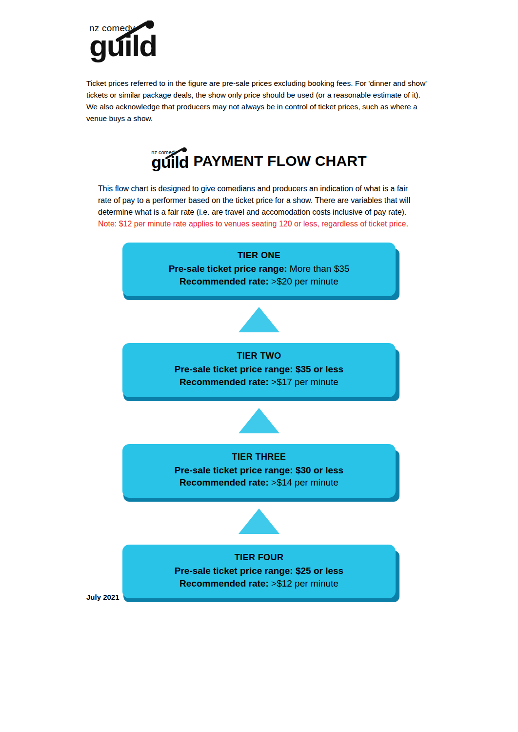nz comedy guild
Ticket prices referred to in the figure are pre-sale prices excluding booking fees. For 'dinner and show' tickets or similar package deals, the show only price should be used (or a reasonable estimate of it). We also acknowledge that producers may not always be in control of ticket prices, such as where a venue buys a show.
nz comedy guild
PAYMENT FLOW CHART
This flow chart is designed to give comedians and producers an indication of what is a fair rate of pay to a performer based on the ticket price for a show. There are variables that will determine what is a fair rate (i.e. are travel and accomodation costs inclusive of pay rate). Note: $12 per minute rate applies to venues seating 120 or less, regardless of ticket price.
TIER ONE
Pre-sale ticket price range: More than $35
Recommended rate: >$20 per minute
TIER TWO
Pre-sale ticket price range: $35 or less
Recommended rate: >$17 per minute
TIER THREE
Pre-sale ticket price range: $30 or less
Recommended rate: >$14 per minute
TIER FOUR
Pre-sale ticket price range: $25 or less
Recommended rate: >$12 per minute
July 2021